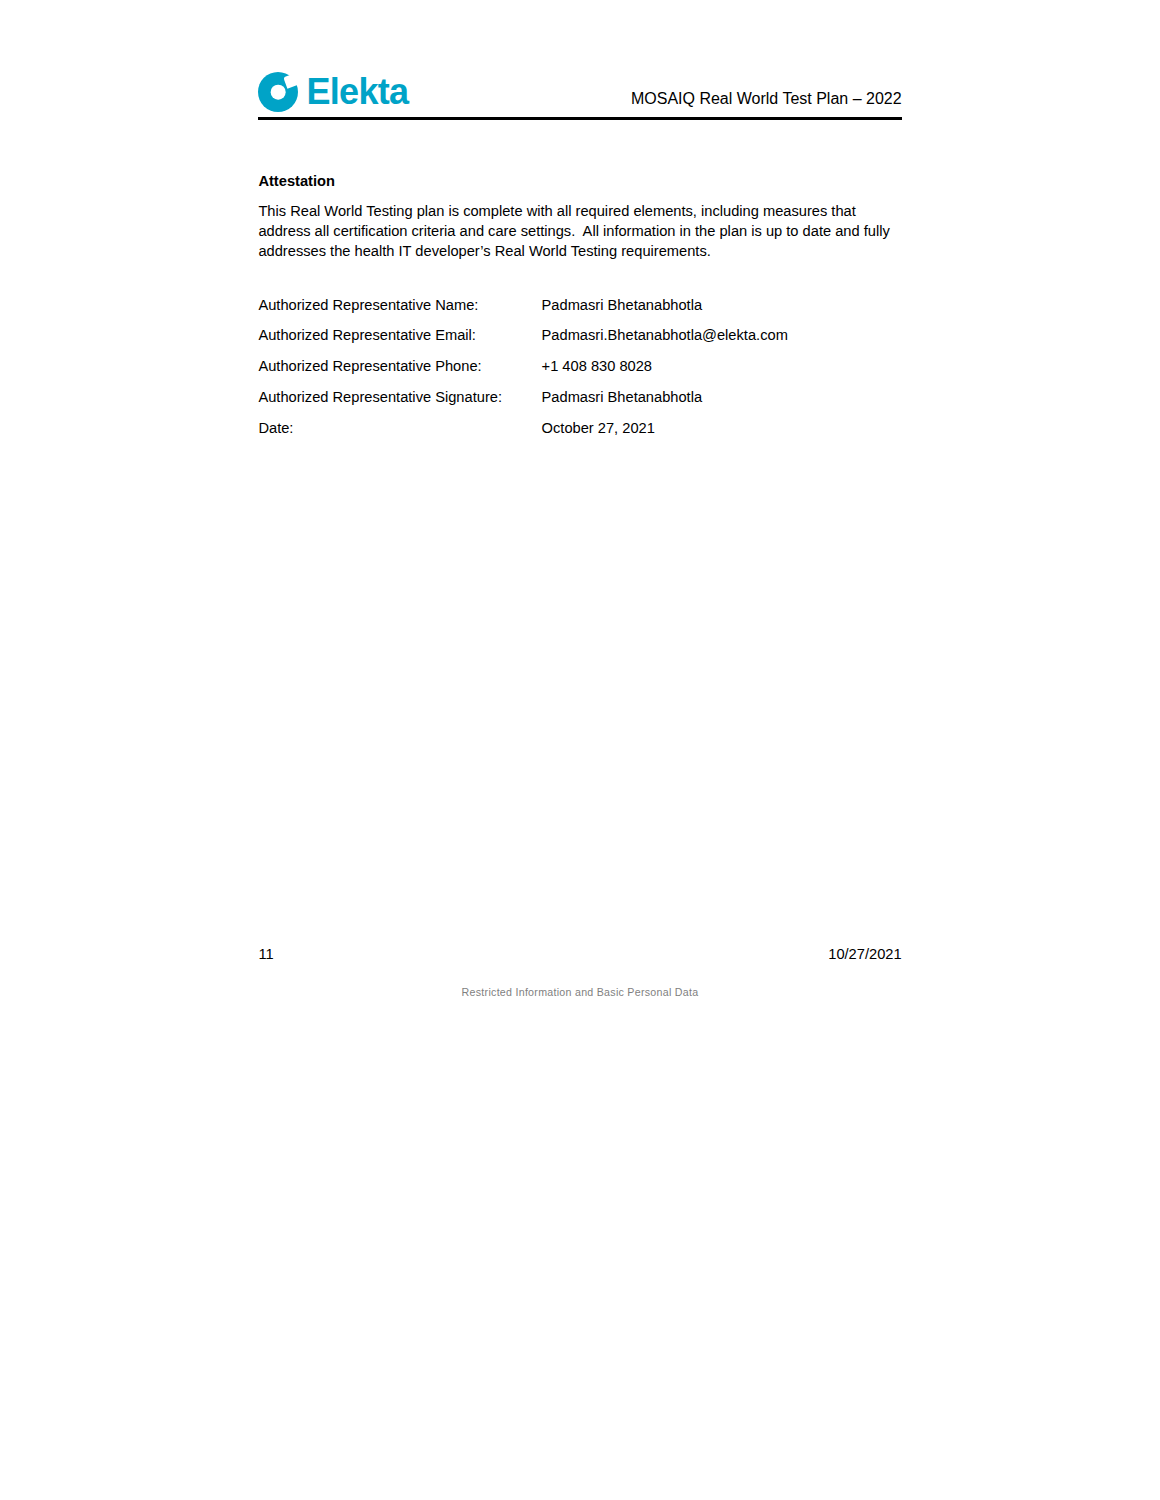Elekta
MOSAIQ Real World Test Plan – 2022
Attestation
This Real World Testing plan is complete with all required elements, including measures that address all certification criteria and care settings. All information in the plan is up to date and fully addresses the health IT developer’s Real World Testing requirements.
| Authorized Representative Name: | Padmasri Bhetanabhotla |
| Authorized Representative Email: | Padmasri.Bhetanabhotla@elekta.com |
| Authorized Representative Phone: | +1 408 830 8028 |
| Authorized Representative Signature: | Padmasri Bhetanabhotla |
| Date: | October 27, 2021 |
11 10/27/2021
Restricted Information and Basic Personal Data